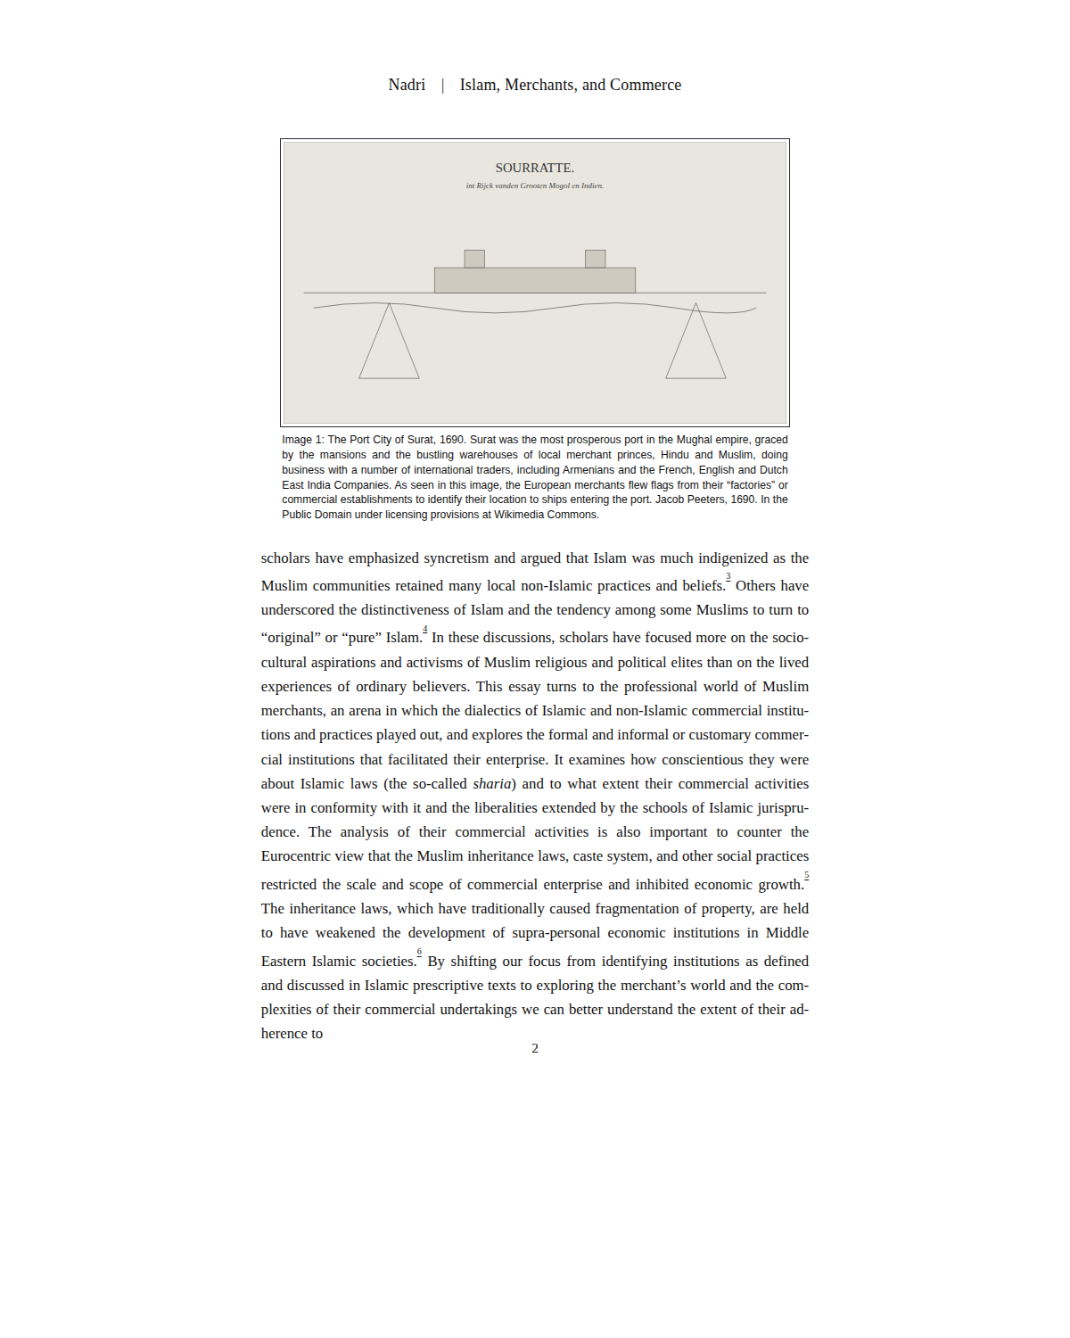Nadri | Islam, Merchants, and Commerce
Image 1: The Port City of Surat, 1690. Surat was the most prosperous port in the Mughal empire, graced by the mansions and the bustling warehouses of local merchant princes, Hindu and Muslim, doing business with a number of international traders, including Armenians and the French, English and Dutch East India Companies. As seen in this image, the European merchants flew flags from their “factories” or commercial establishments to identify their location to ships entering the port. Jacob Peeters, 1690. In the Public Domain under licensing provisions at Wikimedia Commons.
scholars have emphasized syncretism and argued that Islam was much indigenized as the Muslim communities retained many local non-Islamic practices and beliefs.3 Others have underscored the distinctiveness of Islam and the tendency among some Muslims to turn to “original” or “pure” Islam.4 In these discussions, scholars have focused more on the socio-cultural aspirations and activisms of Muslim religious and political elites than on the lived experiences of ordinary believers. This essay turns to the professional world of Muslim merchants, an arena in which the dialectics of Islamic and non-Islamic commercial institutions and practices played out, and explores the formal and informal or customary commercial institutions that facilitated their enterprise. It examines how conscientious they were about Islamic laws (the so-called sharia) and to what extent their commercial activities were in conformity with it and the liberalities extended by the schools of Islamic jurisprudence. The analysis of their commercial activities is also important to counter the Eurocentric view that the Muslim inheritance laws, caste system, and other social practices restricted the scale and scope of commercial enterprise and inhibited economic growth.5 The inheritance laws, which have traditionally caused fragmentation of property, are held to have weakened the development of supra-personal economic institutions in Middle Eastern Islamic societies.6 By shifting our focus from identifying institutions as defined and discussed in Islamic prescriptive texts to exploring the merchant’s world and the complexities of their commercial undertakings we can better understand the extent of their adherence to
2